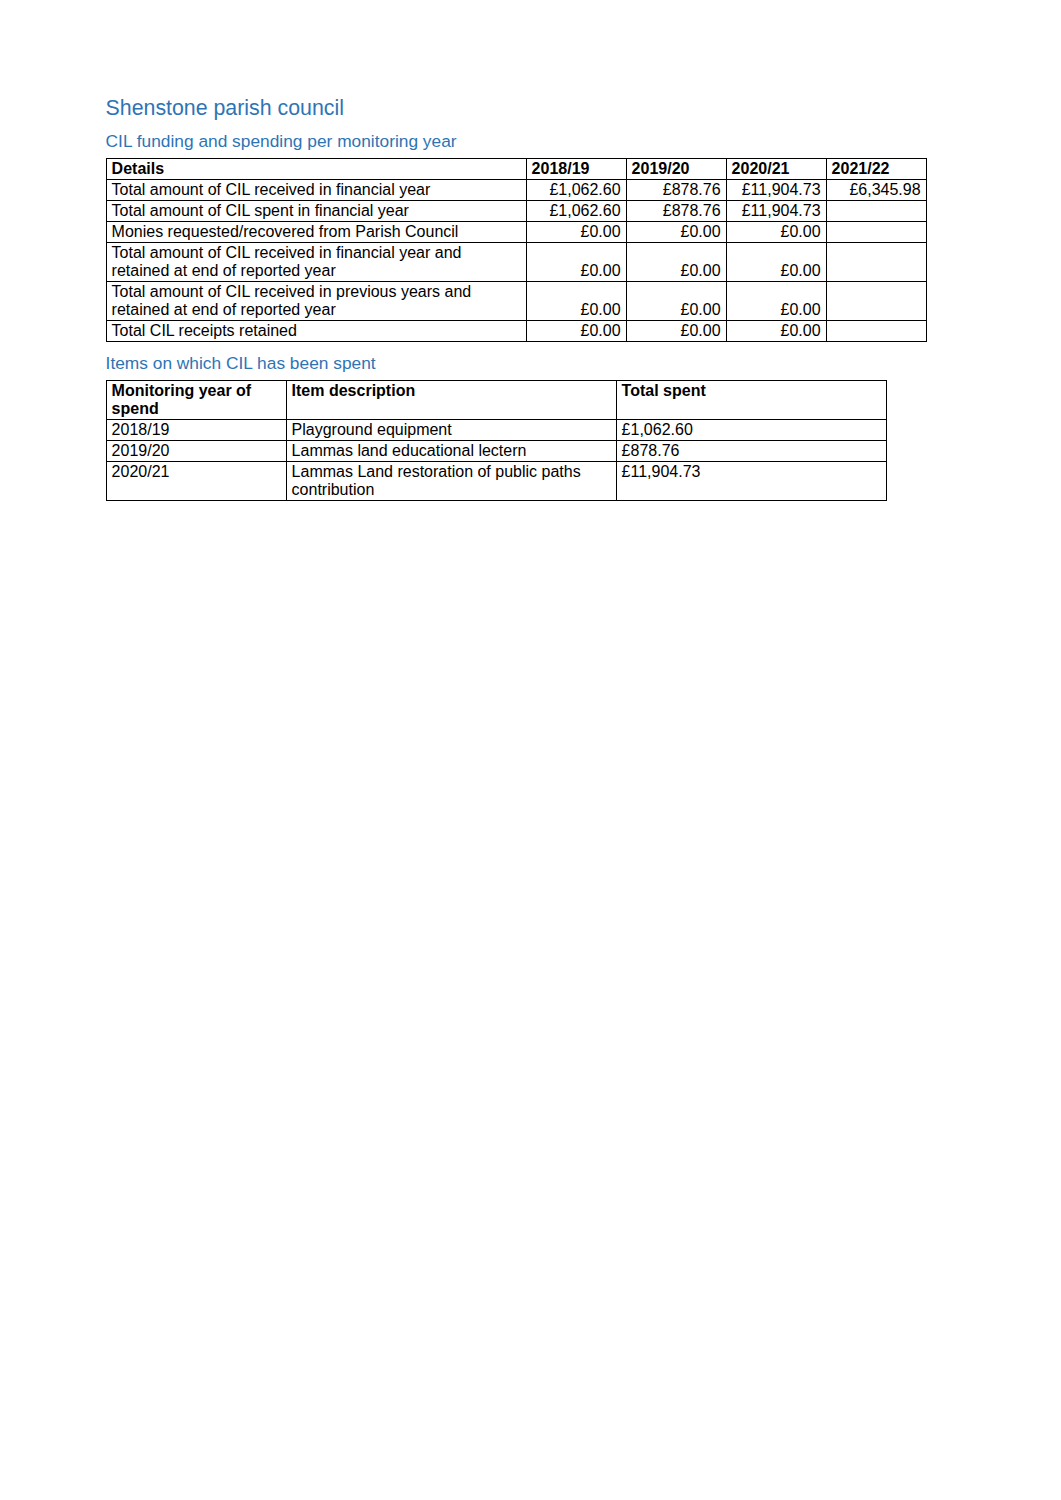Shenstone parish council
CIL funding and spending per monitoring year
| Details | 2018/19 | 2019/20 | 2020/21 | 2021/22 |
| --- | --- | --- | --- | --- |
| Total amount of CIL received in financial year | £1,062.60 | £878.76 | £11,904.73 | £6,345.98 |
| Total amount of CIL spent in financial year | £1,062.60 | £878.76 | £11,904.73 | |
| Monies requested/recovered from Parish Council | £0.00 | £0.00 | £0.00 | |
| Total amount of CIL received in financial year and retained at end of reported year | £0.00 | £0.00 | £0.00 | |
| Total amount of CIL received in previous years and retained at end of reported year | £0.00 | £0.00 | £0.00 | |
| Total CIL receipts retained | £0.00 | £0.00 | £0.00 | |
Items on which CIL has been spent
| Monitoring year of spend | Item description | Total spent |
| --- | --- | --- |
| 2018/19 | Playground equipment | £1,062.60 |
| 2019/20 | Lammas land educational lectern | £878.76 |
| 2020/21 | Lammas Land restoration of public paths contribution | £11,904.73 |